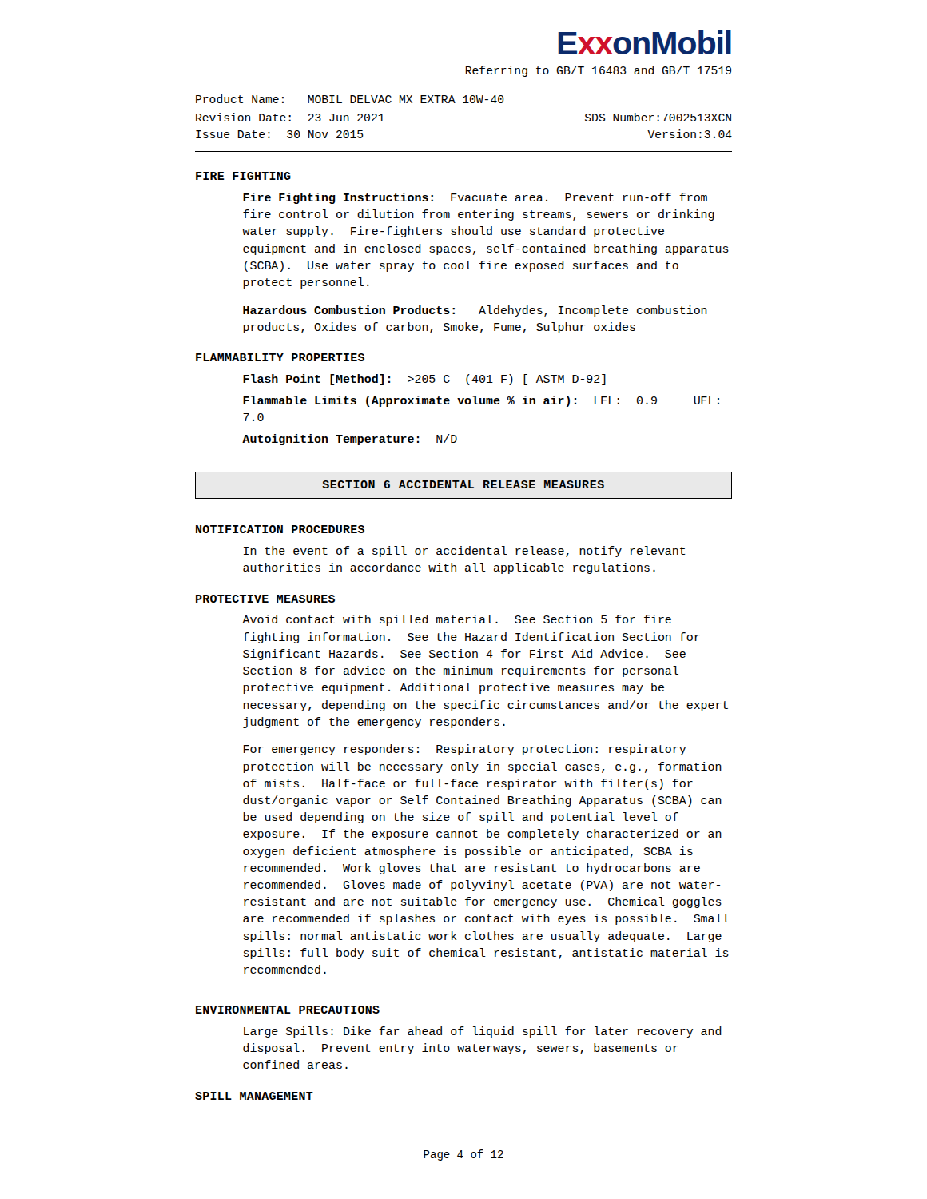ExxonMobil
Referring to GB/T 16483 and GB/T 17519
Product Name: MOBIL DELVAC MX EXTRA 10W-40
Revision Date: 23 Jun 2021 SDS Number:7002513XCN
Issue Date: 30 Nov 2015 Version:3.04
FIRE FIGHTING
Fire Fighting Instructions: Evacuate area. Prevent run-off from fire control or dilution from entering streams, sewers or drinking water supply. Fire-fighters should use standard protective equipment and in enclosed spaces, self-contained breathing apparatus (SCBA). Use water spray to cool fire exposed surfaces and to protect personnel.
Hazardous Combustion Products: Aldehydes, Incomplete combustion products, Oxides of carbon, Smoke, Fume, Sulphur oxides
FLAMMABILITY PROPERTIES
Flash Point [Method]: >205 C (401 F) [ ASTM D-92]
Flammable Limits (Approximate volume % in air): LEL: 0.9 UEL: 7.0
Autoignition Temperature: N/D
SECTION 6 ACCIDENTAL RELEASE MEASURES
NOTIFICATION PROCEDURES
In the event of a spill or accidental release, notify relevant authorities in accordance with all applicable regulations.
PROTECTIVE MEASURES
Avoid contact with spilled material. See Section 5 for fire fighting information. See the Hazard Identification Section for Significant Hazards. See Section 4 for First Aid Advice. See Section 8 for advice on the minimum requirements for personal protective equipment. Additional protective measures may be necessary, depending on the specific circumstances and/or the expert judgment of the emergency responders.
For emergency responders: Respiratory protection: respiratory protection will be necessary only in special cases, e.g., formation of mists. Half-face or full-face respirator with filter(s) for dust/organic vapor or Self Contained Breathing Apparatus (SCBA) can be used depending on the size of spill and potential level of exposure. If the exposure cannot be completely characterized or an oxygen deficient atmosphere is possible or anticipated, SCBA is recommended. Work gloves that are resistant to hydrocarbons are recommended. Gloves made of polyvinyl acetate (PVA) are not water-resistant and are not suitable for emergency use. Chemical goggles are recommended if splashes or contact with eyes is possible. Small spills: normal antistatic work clothes are usually adequate. Large spills: full body suit of chemical resistant, antistatic material is recommended.
ENVIRONMENTAL PRECAUTIONS
Large Spills: Dike far ahead of liquid spill for later recovery and disposal. Prevent entry into waterways, sewers, basements or confined areas.
SPILL MANAGEMENT
Page 4 of 12